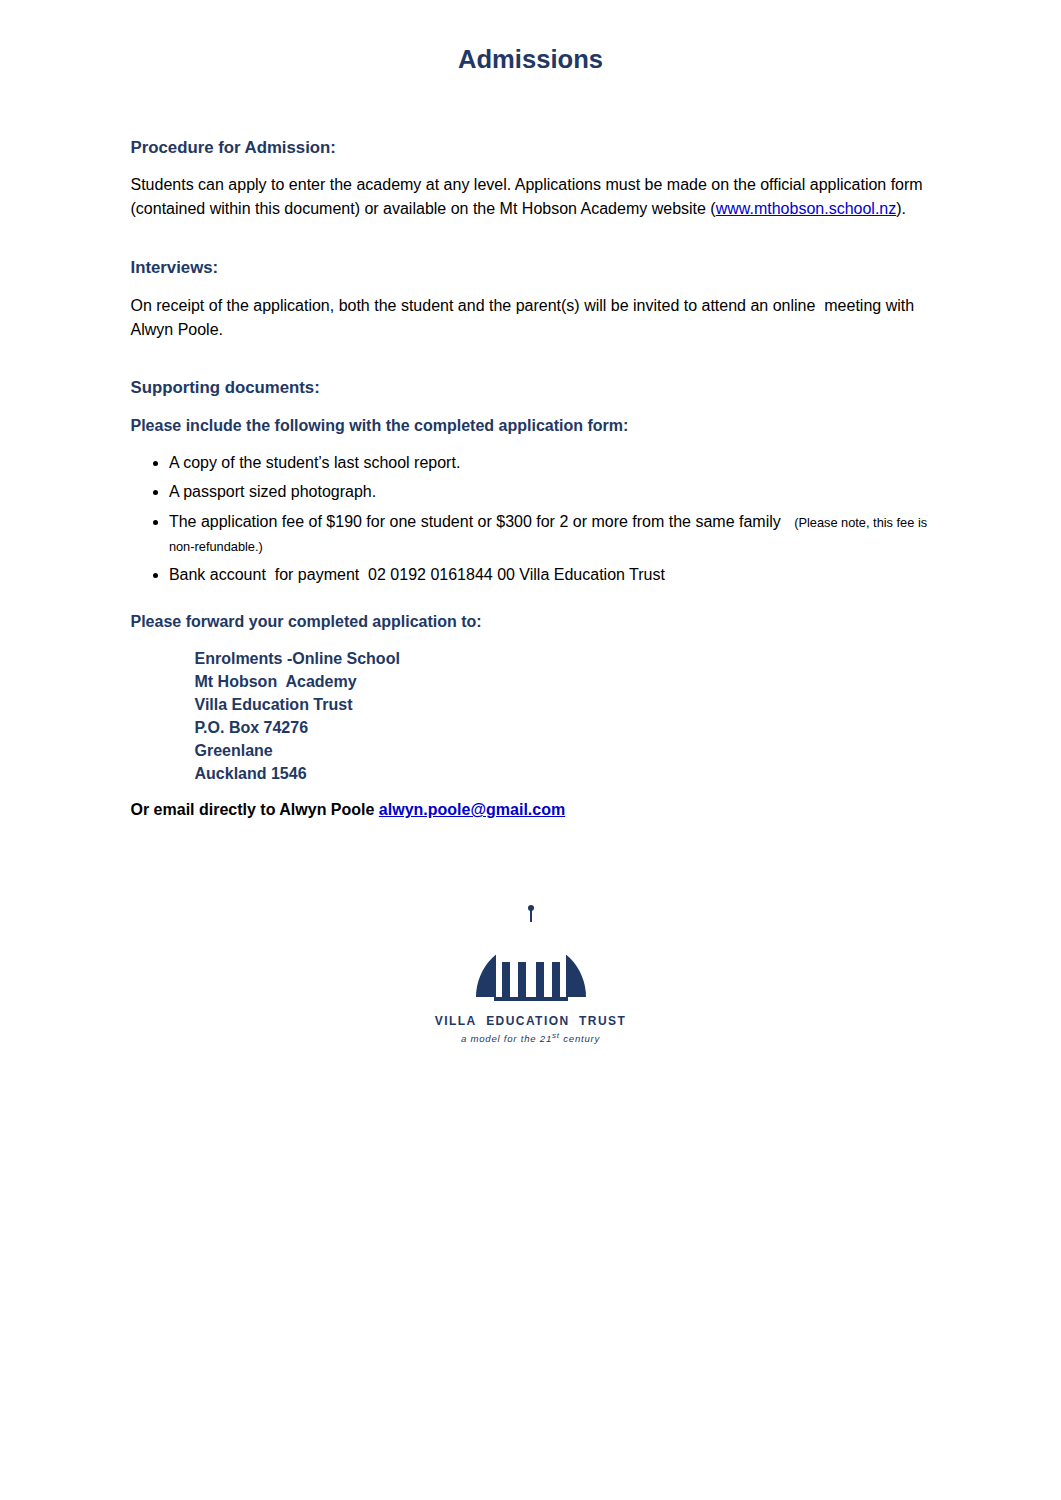Admissions
Procedure for Admission:
Students can apply to enter the academy at any level. Applications must be made on the official application form (contained within this document) or available on the Mt Hobson Academy website (www.mthobson.school.nz).
Interviews:
On receipt of the application, both the student and the parent(s) will be invited to attend an online meeting with Alwyn Poole.
Supporting documents:
Please include the following with the completed application form:
A copy of the student’s last school report.
A passport sized photograph.
The application fee of $190 for one student or $300 for 2 or more from the same family (Please note, this fee is non-refundable.)
Bank account for payment 02 0192 0161844 00 Villa Education Trust
Please forward your completed application to:
Enrolments -Online School
Mt Hobson Academy
Villa Education Trust
P.O. Box 74276
Greenlane
Auckland 1546
Or email directly to Alwyn Poole alwyn.poole@gmail.com
VILLA EDUCATION TRUST
a model for the 21st century